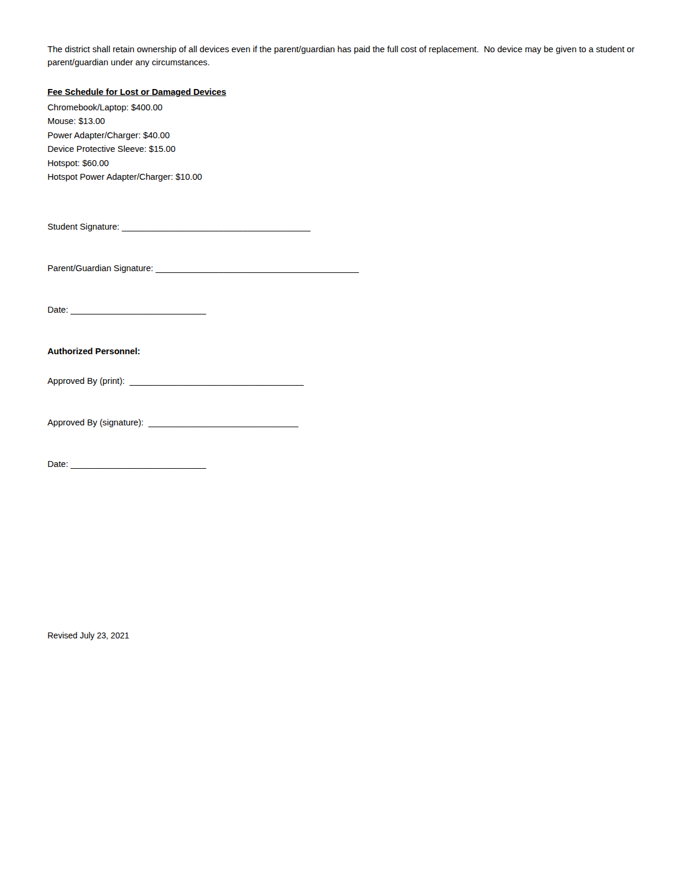The district shall retain ownership of all devices even if the parent/guardian has paid the full cost of replacement. No device may be given to a student or parent/guardian under any circumstances.
Fee Schedule for Lost or Damaged Devices
Chromebook/Laptop: $400.00
Mouse: $13.00
Power Adapter/Charger: $40.00
Device Protective Sleeve: $15.00
Hotspot: $60.00
Hotspot Power Adapter/Charger: $10.00
Student Signature: _______________________________________
Parent/Guardian Signature: __________________________________________
Date: ____________________________
Authorized Personnel:
Approved By (print): ____________________________________
Approved By (signature): _______________________________
Date: ____________________________
Revised July 23, 2021